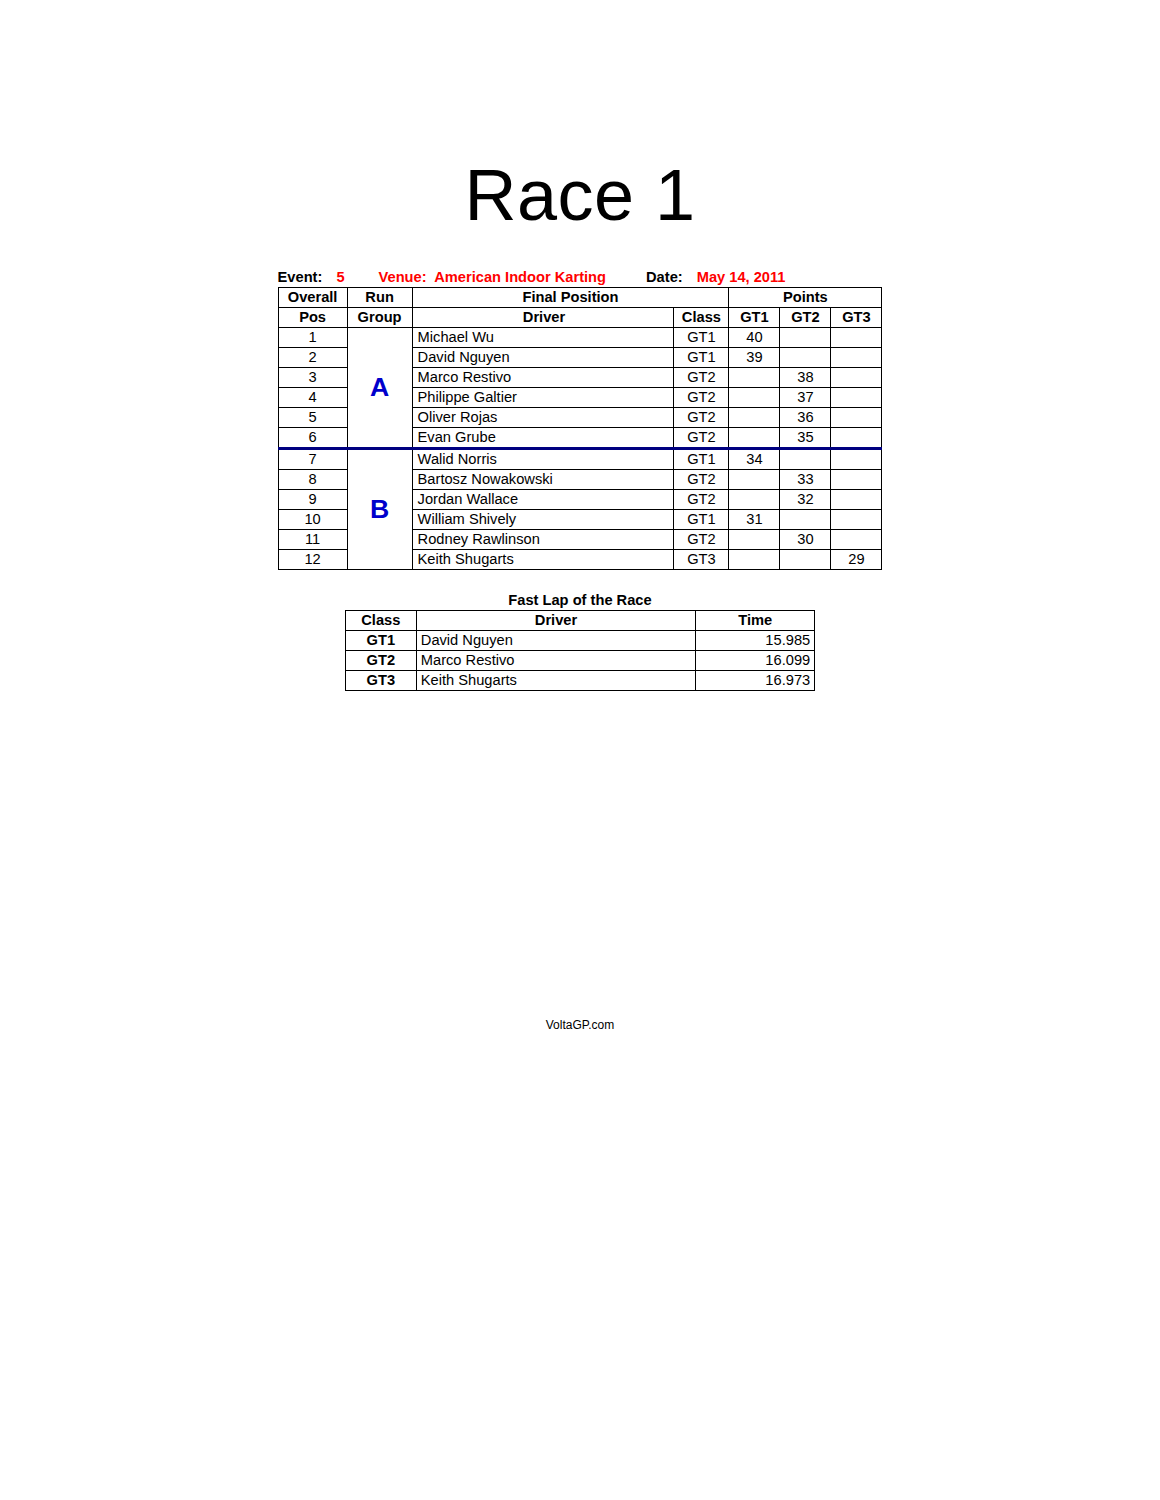Race 1
Event: 5 Venue: American Indoor Karting Date: May 14, 2011
| Overall | Run | Final Position | Points |
| --- | --- | --- | --- |
| Pos | Group | Driver | Class | GT1 | GT2 | GT3 |
| 1 | A | Michael Wu | GT1 | 40 | | |
| 2 | David Nguyen | GT1 | 39 | | |
| 3 | Marco Restivo | GT2 | | 38 | |
| 4 | Philippe Galtier | GT2 | | 37 | |
| 5 | Oliver Rojas | GT2 | | 36 | |
| 6 | Evan Grube | GT2 | | 35 | |
| 7 | B | Walid Norris | GT1 | 34 | | |
| 8 | Bartosz Nowakowski | GT2 | | 33 | |
| 9 | Jordan Wallace | GT2 | | 32 | |
| 10 | William Shively | GT1 | 31 | | |
| 11 | Rodney Rawlinson | GT2 | | 30 | |
| 12 | Keith Shugarts | GT3 | | | 29 |
Fast Lap of the Race
| Class | Driver | Time |
| --- | --- | --- |
| GT1 | David Nguyen | 15.985 |
| GT2 | Marco Restivo | 16.099 |
| GT3 | Keith Shugarts | 16.973 |
VoltaGP.com